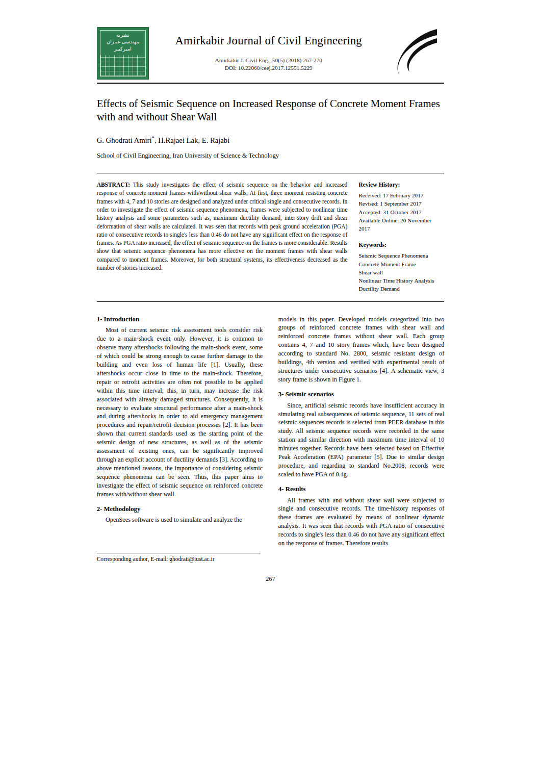نشریه
مهندسی عمران
امیرکبیر
Amirkabir Journal of Civil Engineering
Amirkabir J. Civil Eng., 50(5) (2018) 267-270
DOI: 10.22060/ceej.2017.12551.5229
Effects of Seismic Sequence on Increased Response of Concrete Moment Frames with and without Shear Wall
G. Ghodrati Amiri*, H.Rajaei Lak, E. Rajabi
School of Civil Engineering, Iran University of Science & Technology
ABSTRACT: This study investigates the effect of seismic sequence on the behavior and increased response of concrete moment frames with/without shear walls. At first, three moment resisting concrete frames with 4, 7 and 10 stories are designed and analyzed under critical single and consecutive records. In order to investigate the effect of seismic sequence phenomena, frames were subjected to nonlinear time history analysis and some parameters such as, maximum ductility demand, inter-story drift and shear deformation of shear walls are calculated. It was seen that records with peak ground acceleration (PGA) ratio of consecutive records to single's less than 0.46 do not have any significant effect on the response of frames. As PGA ratio increased, the effect of seismic sequence on the frames is more considerable. Results show that seismic sequence phenomena has more effective on the moment frames with shear walls compared to moment frames. Moreover, for both structural systems, its effectiveness decreased as the number of stories increased.
Review History:
Received: 17 February 2017
Revised: 1 September 2017
Accepted: 31 October 2017
Available Online: 20 November 2017
Keywords:
Seismic Sequence Phenomena
Concrete Moment Frame
Shear wall
Nonlinear Time History Analysis
Ductility Demand
1- Introduction
Most of current seismic risk assessment tools consider risk due to a main-shock event only. However, it is common to observe many aftershocks following the main-shock event, some of which could be strong enough to cause further damage to the building and even loss of human life [1]. Usually, these aftershocks occur close in time to the main-shock. Therefore, repair or retrofit activities are often not possible to be applied within this time interval; this, in turn, may increase the risk associated with already damaged structures. Consequently, it is necessary to evaluate structural performance after a main-shock and during aftershocks in order to aid emergency management procedures and repair/retrofit decision processes [2]. It has been shown that current standards used as the starting point of the seismic design of new structures, as well as of the seismic assessment of existing ones, can be significantly improved through an explicit account of ductility demands [3]. According to above mentioned reasons, the importance of considering seismic sequence phenomena can be seen. Thus, this paper aims to investigate the effect of seismic sequence on reinforced concrete frames with/without shear wall.
2- Methodology
OpenSees software is used to simulate and analyze the
models in this paper. Developed models categorized into two groups of reinforced concrete frames with shear wall and reinforced concrete frames without shear wall. Each group contains 4, 7 and 10 story frames which, have been designed according to standard No. 2800, seismic resistant design of buildings, 4th version and verified with experimental result of structures under consecutive scenarios [4]. A schematic view, 3 story frame is shown in Figure 1.
3- Seismic scenarios
Since, artificial seismic records have insufficient accuracy in simulating real subsequences of seismic sequence, 11 sets of real seismic sequences records is selected from PEER database in this study. All seismic sequence records were recorded in the same station and similar direction with maximum time interval of 10 minutes together. Records have been selected based on Effective Peak Acceleration (EPA) parameter [5]. Due to similar design procedure, and regarding to standard No.2008, records were scaled to have PGA of 0.4g.
4- Results
All frames with and without shear wall were subjected to single and consecutive records. The time-history responses of these frames are evaluated by means of nonlinear dynamic analysis. It was seen that records with PGA ratio of consecutive records to single's less than 0.46 do not have any significant effect on the response of frames. Therefore results
Corresponding author, E-mail: ghodrati@iust.ac.ir
267